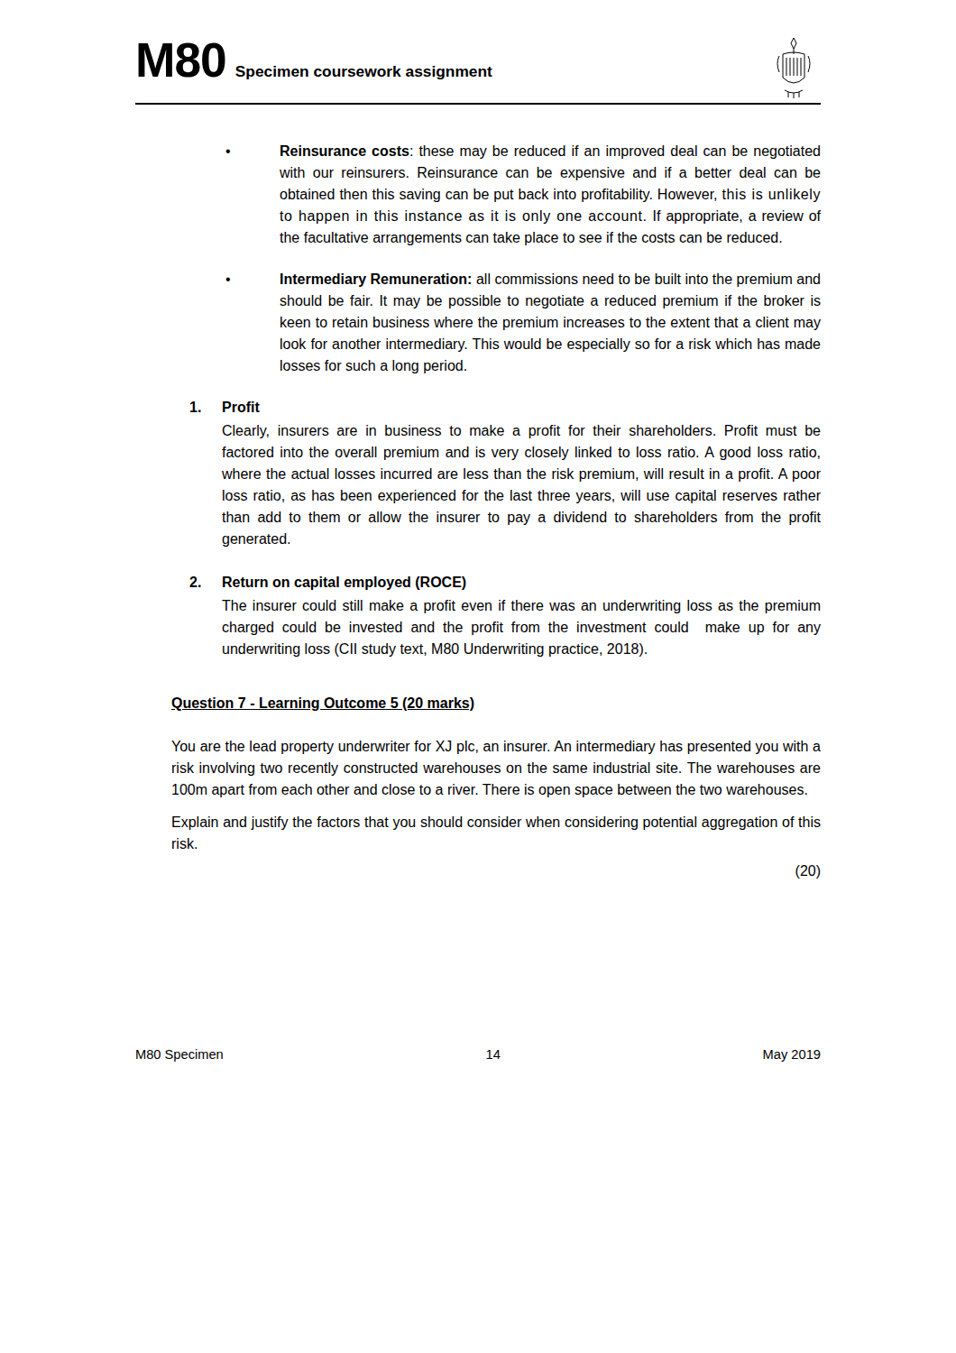M80 Specimen coursework assignment
Reinsurance costs: these may be reduced if an improved deal can be negotiated with our reinsurers. Reinsurance can be expensive and if a better deal can be obtained then this saving can be put back into profitability. However, this is unlikely to happen in this instance as it is only one account. If appropriate, a review of the facultative arrangements can take place to see if the costs can be reduced.
Intermediary Remuneration: all commissions need to be built into the premium and should be fair. It may be possible to negotiate a reduced premium if the broker is keen to retain business where the premium increases to the extent that a client may look for another intermediary. This would be especially so for a risk which has made losses for such a long period.
Profit
Clearly, insurers are in business to make a profit for their shareholders. Profit must be factored into the overall premium and is very closely linked to loss ratio. A good loss ratio, where the actual losses incurred are less than the risk premium, will result in a profit. A poor loss ratio, as has been experienced for the last three years, will use capital reserves rather than add to them or allow the insurer to pay a dividend to shareholders from the profit generated.
Return on capital employed (ROCE)
The insurer could still make a profit even if there was an underwriting loss as the premium charged could be invested and the profit from the investment could make up for any underwriting loss (CII study text, M80 Underwriting practice, 2018).
Question 7 - Learning Outcome 5 (20 marks)
You are the lead property underwriter for XJ plc, an insurer. An intermediary has presented you with a risk involving two recently constructed warehouses on the same industrial site. The warehouses are 100m apart from each other and close to a river. There is open space between the two warehouses.
Explain and justify the factors that you should consider when considering potential aggregation of this risk.
(20)
M80 Specimen 14 May 2019